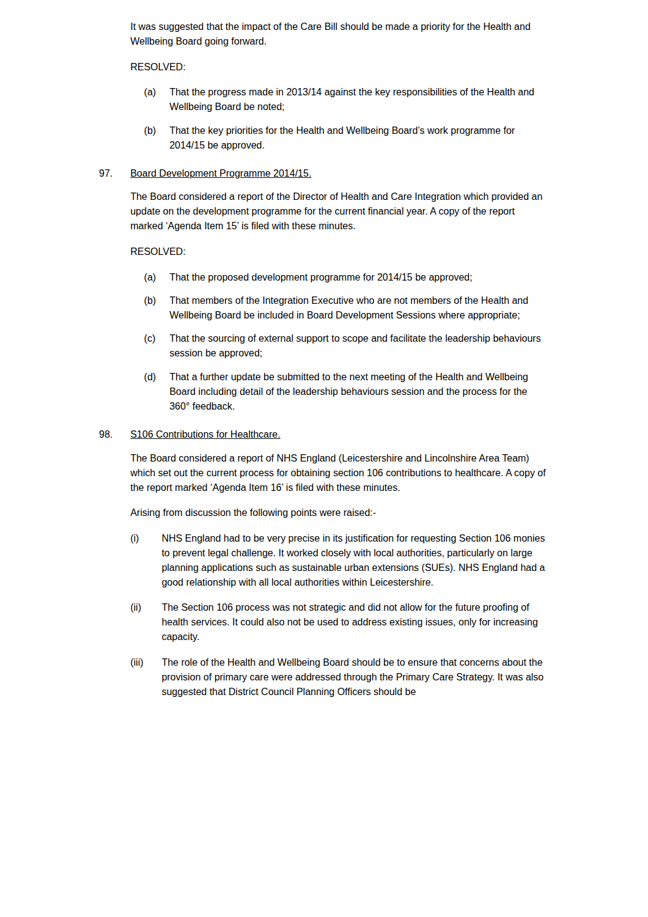It was suggested that the impact of the Care Bill should be made a priority for the Health and Wellbeing Board going forward.
RESOLVED:
(a) That the progress made in 2013/14 against the key responsibilities of the Health and Wellbeing Board be noted;
(b) That the key priorities for the Health and Wellbeing Board’s work programme for 2014/15 be approved.
97. Board Development Programme 2014/15.
The Board considered a report of the Director of Health and Care Integration which provided an update on the development programme for the current financial year. A copy of the report marked ‘Agenda Item 15’ is filed with these minutes.
RESOLVED:
(a) That the proposed development programme for 2014/15 be approved;
(b) That members of the Integration Executive who are not members of the Health and Wellbeing Board be included in Board Development Sessions where appropriate;
(c) That the sourcing of external support to scope and facilitate the leadership behaviours session be approved;
(d) That a further update be submitted to the next meeting of the Health and Wellbeing Board including detail of the leadership behaviours session and the process for the 360° feedback.
98. S106 Contributions for Healthcare.
The Board considered a report of NHS England (Leicestershire and Lincolnshire Area Team) which set out the current process for obtaining section 106 contributions to healthcare. A copy of the report marked ‘Agenda Item 16’ is filed with these minutes.
Arising from discussion the following points were raised:-
(i) NHS England had to be very precise in its justification for requesting Section 106 monies to prevent legal challenge. It worked closely with local authorities, particularly on large planning applications such as sustainable urban extensions (SUEs). NHS England had a good relationship with all local authorities within Leicestershire.
(ii) The Section 106 process was not strategic and did not allow for the future proofing of health services. It could also not be used to address existing issues, only for increasing capacity.
(iii) The role of the Health and Wellbeing Board should be to ensure that concerns about the provision of primary care were addressed through the Primary Care Strategy. It was also suggested that District Council Planning Officers should be